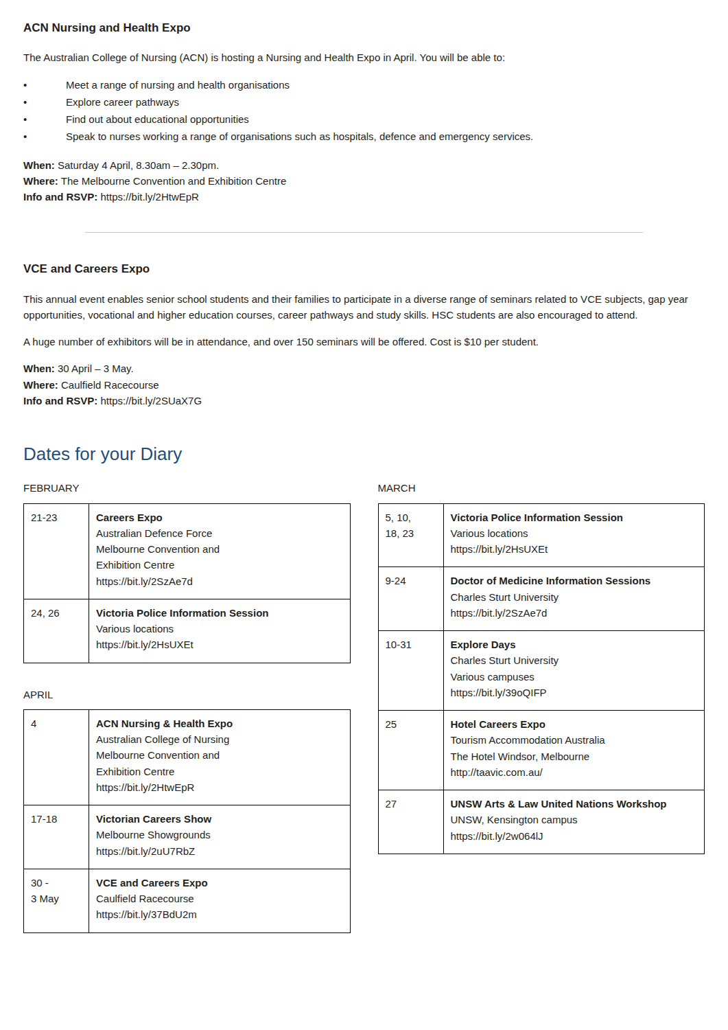ACN Nursing and Health Expo
The Australian College of Nursing (ACN) is hosting a Nursing and Health Expo in April. You will be able to:
Meet a range of nursing and health organisations
Explore career pathways
Find out about educational opportunities
Speak to nurses working a range of organisations such as hospitals, defence and emergency services.
When: Saturday 4 April, 8.30am – 2.30pm.
Where: The Melbourne Convention and Exhibition Centre
Info and RSVP: https://bit.ly/2HtwEpR
VCE and Careers Expo
This annual event enables senior school students and their families to participate in a diverse range of seminars related to VCE subjects, gap year opportunities, vocational and higher education courses, career pathways and study skills. HSC students are also encouraged to attend.
A huge number of exhibitors will be in attendance, and over 150 seminars will be offered. Cost is $10 per student.
When: 30 April – 3 May.
Where: Caulfield Racecourse
Info and RSVP: https://bit.ly/2SUaX7G
Dates for your Diary
FEBRUARY
| 21-23 | Careers Expo Australian Defence Force Melbourne Convention and Exhibition Centre https://bit.ly/2SzAe7d |
| 24, 26 | Victoria Police Information Session Various locations https://bit.ly/2HsUXEt |
APRIL
| 4 | ACN Nursing & Health Expo Australian College of Nursing Melbourne Convention and Exhibition Centre https://bit.ly/2HtwEpR |
| 17-18 | Victorian Careers Show Melbourne Showgrounds https://bit.ly/2uU7RbZ |
| 30 - 3 May | VCE and Careers Expo Caulfield Racecourse https://bit.ly/37BdU2m |
MARCH
| 5, 10, 18, 23 | Victoria Police Information Session Various locations https://bit.ly/2HsUXEt |
| 9-24 | Doctor of Medicine Information Sessions Charles Sturt University https://bit.ly/2SzAe7d |
| 10-31 | Explore Days Charles Sturt University Various campuses https://bit.ly/39oQIFP |
| 25 | Hotel Careers Expo Tourism Accommodation Australia The Hotel Windsor, Melbourne http://taavic.com.au/ |
| 27 | UNSW Arts & Law United Nations Workshop UNSW, Kensington campus https://bit.ly/2w064lJ |